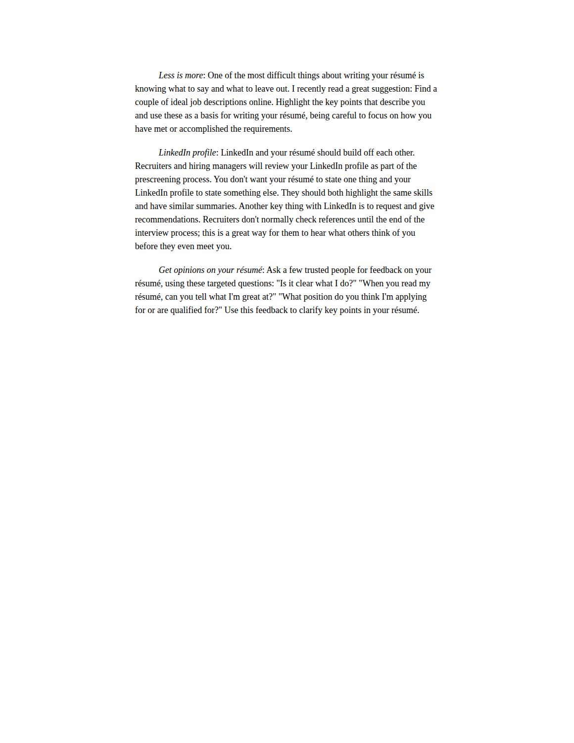Less is more: One of the most difficult things about writing your résumé is knowing what to say and what to leave out. I recently read a great suggestion: Find a couple of ideal job descriptions online. Highlight the key points that describe you and use these as a basis for writing your résumé, being careful to focus on how you have met or accomplished the requirements.
LinkedIn profile: LinkedIn and your résumé should build off each other. Recruiters and hiring managers will review your LinkedIn profile as part of the prescreening process. You don't want your résumé to state one thing and your LinkedIn profile to state something else. They should both highlight the same skills and have similar summaries. Another key thing with LinkedIn is to request and give recommendations. Recruiters don't normally check references until the end of the interview process; this is a great way for them to hear what others think of you before they even meet you.
Get opinions on your résumé: Ask a few trusted people for feedback on your résumé, using these targeted questions: "Is it clear what I do?" "When you read my résumé, can you tell what I'm great at?" "What position do you think I'm applying for or are qualified for?" Use this feedback to clarify key points in your résumé.